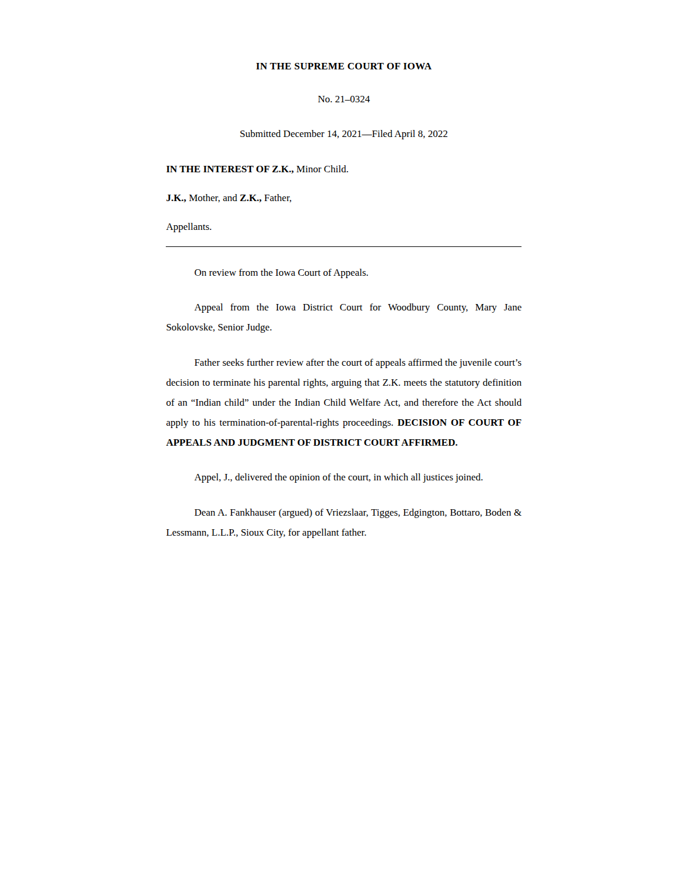IN THE SUPREME COURT OF IOWA
No. 21–0324
Submitted December 14, 2021—Filed April 8, 2022
IN THE INTEREST OF Z.K., Minor Child.
J.K., Mother, and Z.K., Father,
Appellants.
On review from the Iowa Court of Appeals.
Appeal from the Iowa District Court for Woodbury County, Mary Jane Sokolovske, Senior Judge.
Father seeks further review after the court of appeals affirmed the juvenile court’s decision to terminate his parental rights, arguing that Z.K. meets the statutory definition of an “Indian child” under the Indian Child Welfare Act, and therefore the Act should apply to his termination-of-parental-rights proceedings. DECISION OF COURT OF APPEALS AND JUDGMENT OF DISTRICT COURT AFFIRMED.
Appel, J., delivered the opinion of the court, in which all justices joined.
Dean A. Fankhauser (argued) of Vriezslaar, Tigges, Edgington, Bottaro, Boden & Lessmann, L.L.P., Sioux City, for appellant father.